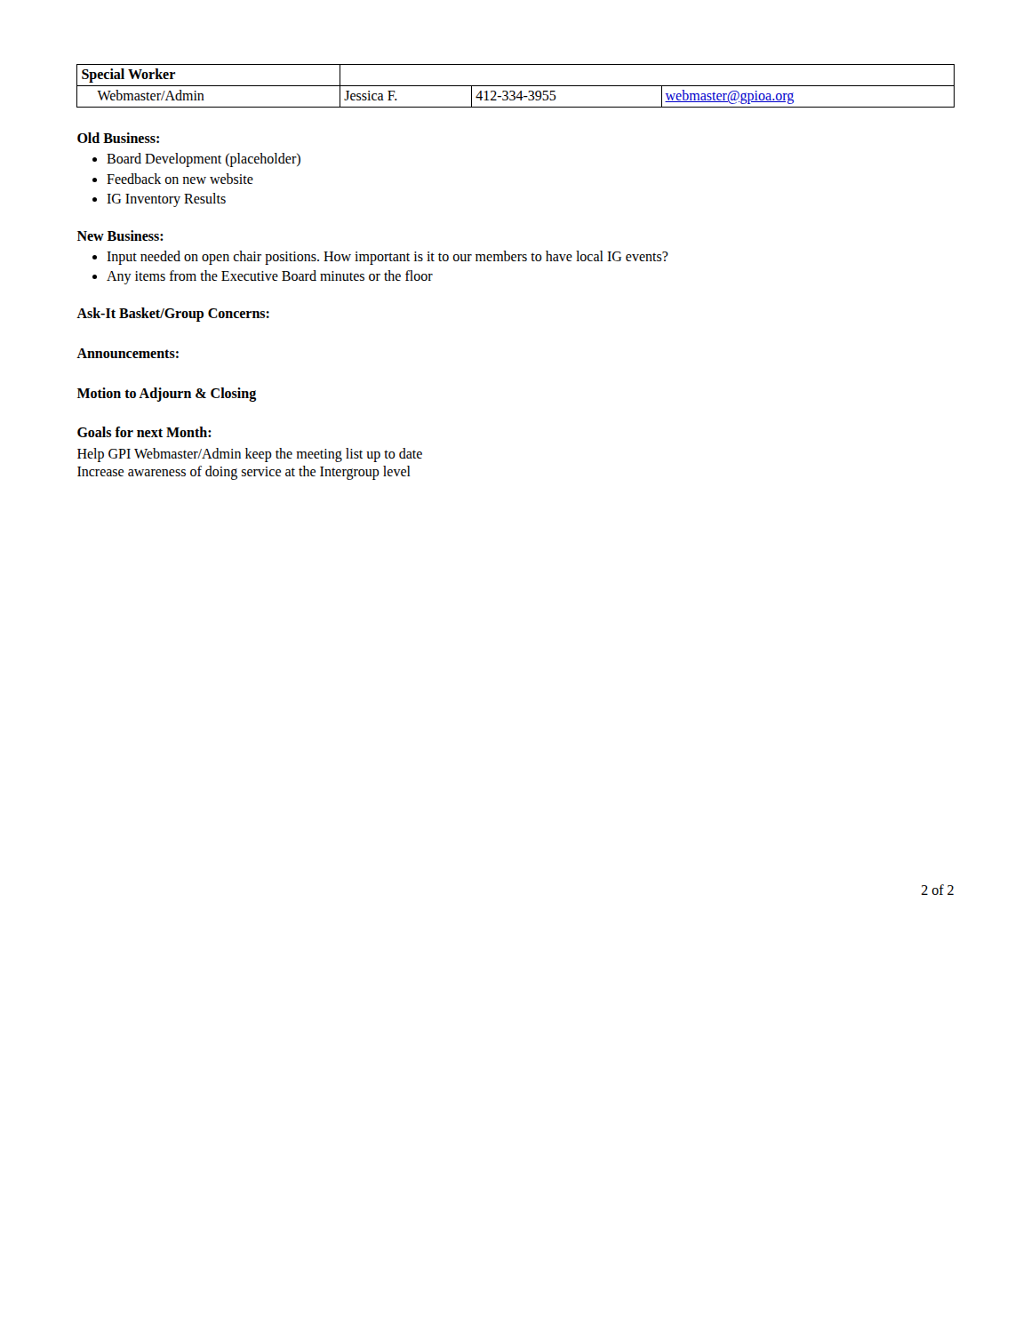| Special Worker | |
| Webmaster/Admin | Jessica F. | 412-334-3955 | webmaster@gpioa.org |
Old Business:
Board Development (placeholder)
Feedback on new website
IG Inventory Results
New Business:
Input needed on open chair positions. How important is it to our members to have local IG events?
Any items from the Executive Board minutes or the floor
Ask-It Basket/Group Concerns:
Announcements:
Motion to Adjourn & Closing
Goals for next Month:
Help GPI Webmaster/Admin keep the meeting list up to date
Increase awareness of doing service at the Intergroup level
2 of 2